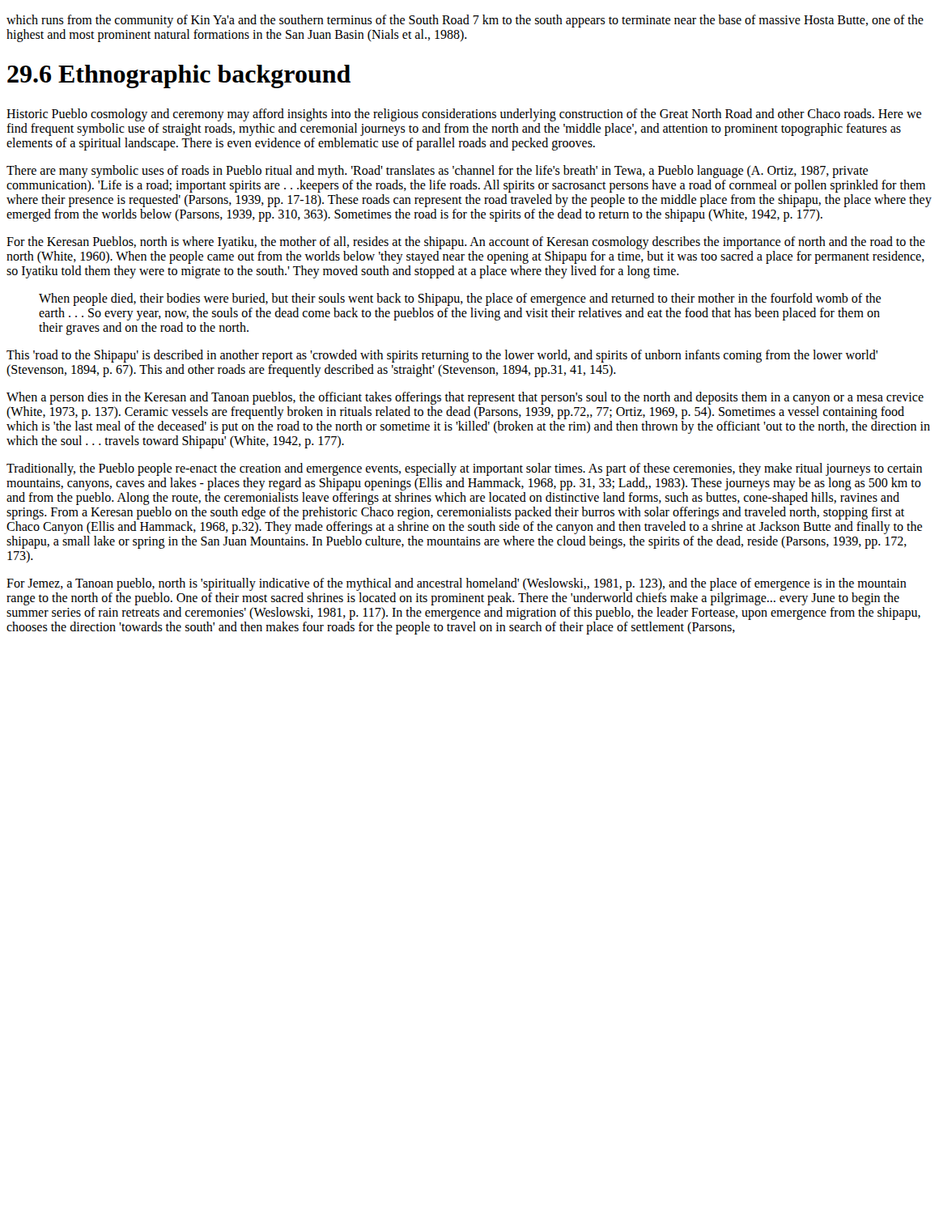which runs from the community of Kin Ya'a and the southern terminus of the South Road 7 km to the south appears to terminate near the base of massive Hosta Butte, one of the highest and most prominent natural formations in the San Juan Basin (Nials et al., 1988).
29.6 Ethnographic background
Historic Pueblo cosmology and ceremony may afford insights into the religious considerations underlying construction of the Great North Road and other Chaco roads. Here we find frequent symbolic use of straight roads, mythic and ceremonial journeys to and from the north and the 'middle place', and attention to prominent topographic features as elements of a spiritual landscape. There is even evidence of emblematic use of parallel roads and pecked grooves.
There are many symbolic uses of roads in Pueblo ritual and myth. 'Road' translates as 'channel for the life's breath' in Tewa, a Pueblo language (A. Ortiz, 1987, private communication). 'Life is a road; important spirits are . . .keepers of the roads, the life roads. All spirits or sacrosanct persons have a road of cornmeal or pollen sprinkled for them where their presence is requested' (Parsons, 1939, pp. 17-18). These roads can represent the road traveled by the people to the middle place from the shipapu, the place where they emerged from the worlds below (Parsons, 1939, pp. 310, 363). Sometimes the road is for the spirits of the dead to return to the shipapu (White, 1942, p. 177).
For the Keresan Pueblos, north is where Iyatiku, the mother of all, resides at the shipapu. An account of Keresan cosmology describes the importance of north and the road to the north (White, 1960). When the people came out from the worlds below 'they stayed near the opening at Shipapu for a time, but it was too sacred a place for permanent residence, so Iyatiku told them they were to migrate to the south.' They moved south and stopped at a place where they lived for a long time.
When people died, their bodies were buried, but their souls went back to Shipapu, the place of emergence and returned to their mother in the fourfold womb of the earth . . . So every year, now, the souls of the dead come back to the pueblos of the living and visit their relatives and eat the food that has been placed for them on their graves and on the road to the north.
This 'road to the Shipapu' is described in another report as 'crowded with spirits returning to the lower world, and spirits of unborn infants coming from the lower world' (Stevenson, 1894, p. 67). This and other roads are frequently described as 'straight' (Stevenson, 1894, pp.31, 41, 145).
When a person dies in the Keresan and Tanoan pueblos, the officiant takes offerings that represent that person's soul to the north and deposits them in a canyon or a mesa crevice (White, 1973, p. 137). Ceramic vessels are frequently broken in rituals related to the dead (Parsons, 1939, pp.72,, 77; Ortiz, 1969, p. 54). Sometimes a vessel containing food which is 'the last meal of the deceased' is put on the road to the north or sometime it is 'killed' (broken at the rim) and then thrown by the officiant 'out to the north, the direction in which the soul . . . travels toward Shipapu' (White, 1942, p. 177).
Traditionally, the Pueblo people re-enact the creation and emergence events, especially at important solar times. As part of these ceremonies, they make ritual journeys to certain mountains, canyons, caves and lakes - places they regard as Shipapu openings (Ellis and Hammack, 1968, pp. 31, 33; Ladd,, 1983). These journeys may be as long as 500 km to and from the pueblo. Along the route, the ceremonialists leave offerings at shrines which are located on distinctive land forms, such as buttes, cone-shaped hills, ravines and springs. From a Keresan pueblo on the south edge of the prehistoric Chaco region, ceremonialists packed their burros with solar offerings and traveled north, stopping first at Chaco Canyon (Ellis and Hammack, 1968, p.32). They made offerings at a shrine on the south side of the canyon and then traveled to a shrine at Jackson Butte and finally to the shipapu, a small lake or spring in the San Juan Mountains. In Pueblo culture, the mountains are where the cloud beings, the spirits of the dead, reside (Parsons, 1939, pp. 172, 173).
For Jemez, a Tanoan pueblo, north is 'spiritually indicative of the mythical and ancestral homeland' (Weslowski,, 1981, p. 123), and the place of emergence is in the mountain range to the north of the pueblo. One of their most sacred shrines is located on its prominent peak. There the 'underworld chiefs make a pilgrimage... every June to begin the summer series of rain retreats and ceremonies' (Weslowski, 1981, p. 117). In the emergence and migration of this pueblo, the leader Fortease, upon emergence from the shipapu, chooses the direction 'towards the south' and then makes four roads for the people to travel on in search of their place of settlement (Parsons,